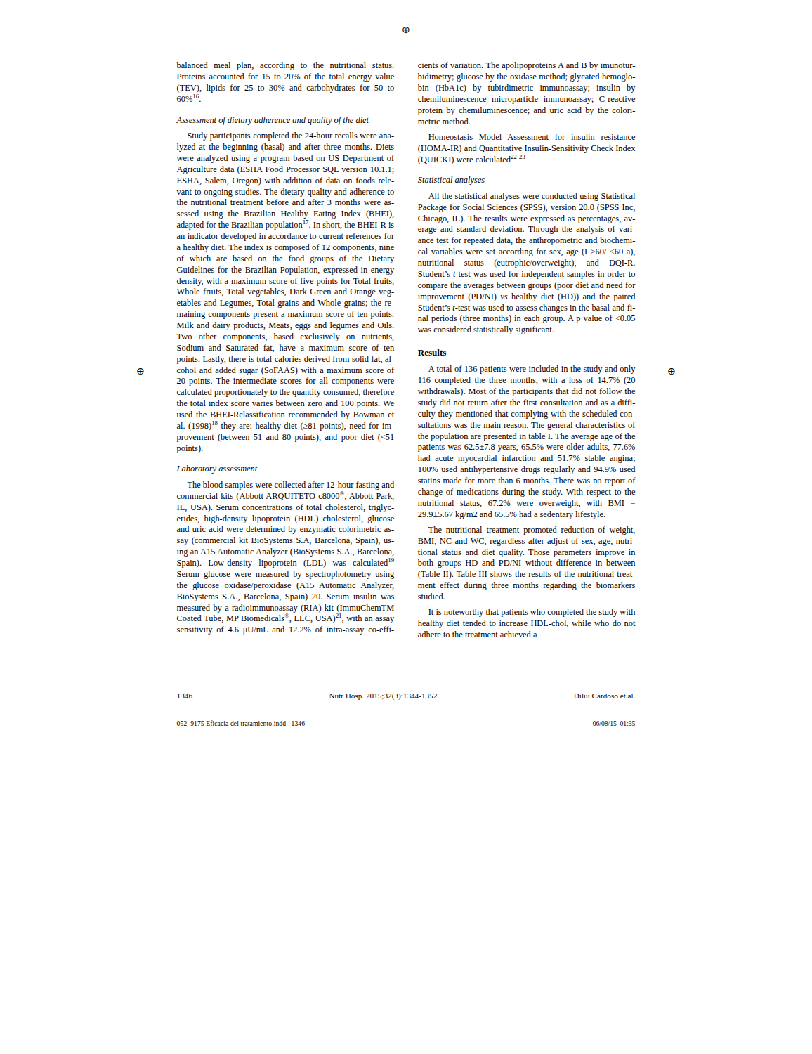⊕
⊕
⊕
balanced meal plan, according to the nutritional status. Proteins accounted for 15 to 20% of the total energy value (TEV), lipids for 25 to 30% and carbohydrates for 50 to 60%16.
Assessment of dietary adherence and quality of the diet
Study participants completed the 24-hour recalls were analyzed at the beginning (basal) and after three months. Diets were analyzed using a program based on US Department of Agriculture data (ESHA Food Processor SQL version 10.1.1; ESHA, Salem, Oregon) with addition of data on foods relevant to ongoing studies. The dietary quality and adherence to the nutritional treatment before and after 3 months were assessed using the Brazilian Healthy Eating Index (BHEI), adapted for the Brazilian population17. In short, the BHEI-R is an indicator developed in accordance to current references for a healthy diet. The index is composed of 12 components, nine of which are based on the food groups of the Dietary Guidelines for the Brazilian Population, expressed in energy density, with a maximum score of five points for Total fruits, Whole fruits, Total vegetables, Dark Green and Orange vegetables and Legumes, Total grains and Whole grains; the remaining components present a maximum score of ten points: Milk and dairy products, Meats, eggs and legumes and Oils. Two other components, based exclusively on nutrients, Sodium and Saturated fat, have a maximum score of ten points. Lastly, there is total calories derived from solid fat, alcohol and added sugar (SoFAAS) with a maximum score of 20 points. The intermediate scores for all components were calculated proportionately to the quantity consumed, therefore the total index score varies between zero and 100 points. We used the BHEI-Rclassification recommended by Bowman et al. (1998)18 they are: healthy diet (≥81 points), need for improvement (between 51 and 80 points), and poor diet (<51 points).
Laboratory assessment
The blood samples were collected after 12-hour fasting and commercial kits (Abbott ARQUITETO c8000®, Abbott Park, IL, USA). Serum concentrations of total cholesterol, triglycerides, high-density lipoprotein (HDL) cholesterol, glucose and uric acid were determined by enzymatic colorimetric assay (commercial kit BioSystems S.A, Barcelona, Spain), using an A15 Automatic Analyzer (BioSystems S.A., Barcelona, Spain). Low-density lipoprotein (LDL) was calculated19 Serum glucose were measured by spectrophotometry using the glucose oxidase/peroxidase (A15 Automatic Analyzer, BioSystems S.A., Barcelona, Spain) 20. Serum insulin was measured by a radioimmunoassay (RIA) kit (ImmuChemTM Coated Tube, MP Biomedicals®, LLC, USA)21, with an assay sensitivity of 4.6 μU/mL and 12.2% of intra-assay co-efficients of variation. The apolipoproteins A and B by imunoturbidimetry; glucose by the oxidase method; glycated hemoglobin (HbA1c) by tubirdimetric immunoassay; insulin by chemiluminescence microparticle immunoassay; C-reactive protein by chemiluminescence; and uric acid by the colorimetric method.
Homeostasis Model Assessment for insulin resistance (HOMA-IR) and Quantitative Insulin-Sensitivity Check Index (QUICKI) were calculated22-23
Statistical analyses
All the statistical analyses were conducted using Statistical Package for Social Sciences (SPSS), version 20.0 (SPSS Inc, Chicago, IL). The results were expressed as percentages, average and standard deviation. Through the analysis of variance test for repeated data, the anthropometric and biochemical variables were set according for sex, age (I ≥60/ <60 a), nutritional status (eutrophic/overweight), and DQI-R. Student’s t-test was used for independent samples in order to compare the averages between groups (poor diet and need for improvement (PD/NI) vs healthy diet (HD)) and the paired Student’s t-test was used to assess changes in the basal and final periods (three months) in each group. A p value of <0.05 was considered statistically significant.
Results
A total of 136 patients were included in the study and only 116 completed the three months, with a loss of 14.7% (20 withdrawals). Most of the participants that did not follow the study did not return after the first consultation and as a difficulty they mentioned that complying with the scheduled consultations was the main reason. The general characteristics of the population are presented in table I. The average age of the patients was 62.5±7.8 years, 65.5% were older adults, 77.6% had acute myocardial infarction and 51.7% stable angina; 100% used antihypertensive drugs regularly and 94.9% used statins made for more than 6 months. There was no report of change of medications during the study. With respect to the nutritional status, 67.2% were overweight, with BMI = 29.9±5.67 kg/m2 and 65.5% had a sedentary lifestyle.
The nutritional treatment promoted reduction of weight, BMI, NC and WC, regardless after adjust of sex, age, nutritional status and diet quality. Those parameters improve in both groups HD and PD/NI without difference in between (Table II). Table III shows the results of the nutritional treatment effect during three months regarding the biomarkers studied.
It is noteworthy that patients who completed the study with healthy diet tended to increase HDL-chol, while who do not adhere to the treatment achieved a
1346
Nutr Hosp. 2015;32(3):1344-1352
Dilui Cardoso et al.
052_9175 Eficacia del tratamiento.indd 1346
06/08/15 01:35